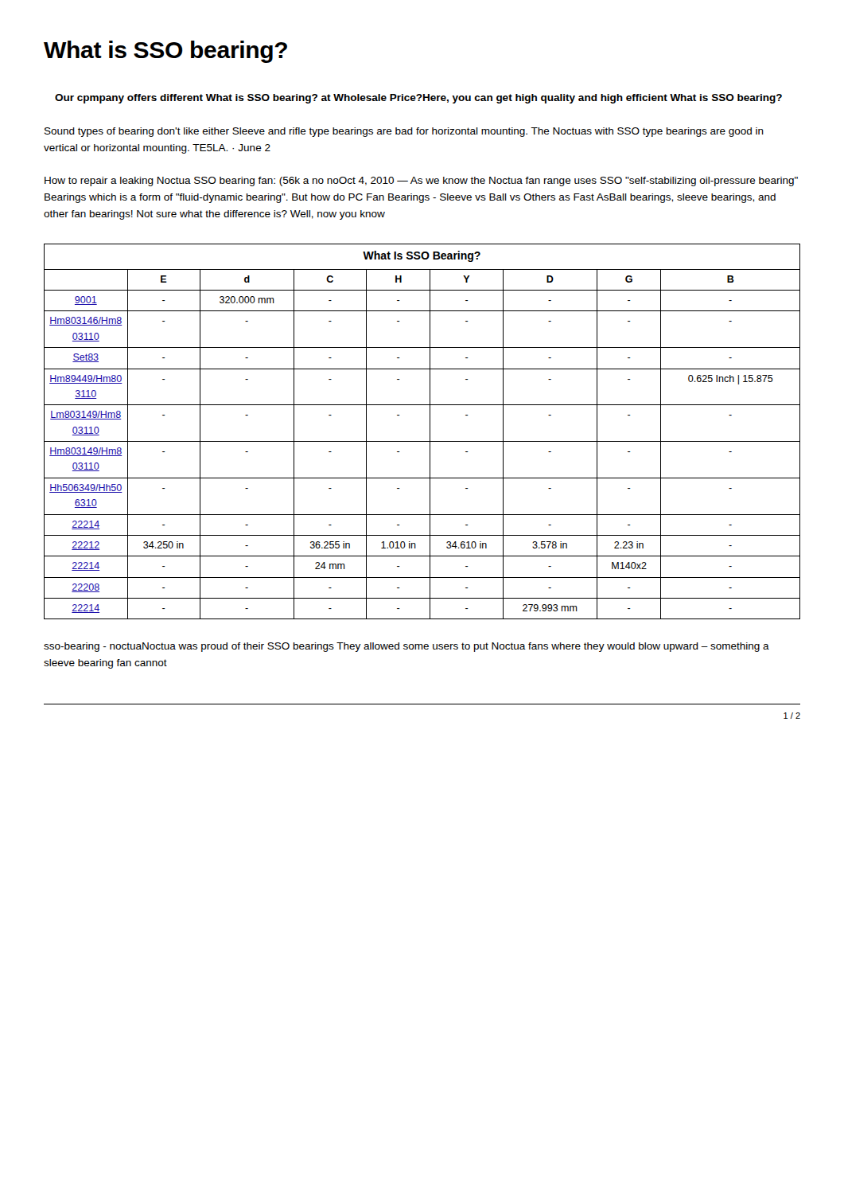What is SSO bearing?
Our cpmpany offers different What is SSO bearing? at Wholesale Price?Here, you can get high quality and high efficient What is SSO bearing?
Sound types of bearing don't like either Sleeve and rifle type bearings are bad for horizontal mounting. The Noctuas with SSO type bearings are good in vertical or horizontal mounting. TE5LA. · June 2
How to repair a leaking Noctua SSO bearing fan: (56k a no noOct 4, 2010 — As we know the Noctua fan range uses SSO "self-stabilizing oil-pressure bearing" Bearings which is a form of "fluid-dynamic bearing". But how do PC Fan Bearings - Sleeve vs Ball vs Others as Fast AsBall bearings, sleeve bearings, and other fan bearings! Not sure what the difference is? Well, now you know
What Is SSO Bearing?
| | E | d | C | H | Y | D | G | B |
| --- | --- | --- | --- | --- | --- | --- | --- | --- |
| 9001 | - | 320.000 mm | - | - | - | - | - | - |
| Hm803146/Hm803110 | - | - | - | - | - | - | - | - |
| Set83 | - | - | - | - | - | - | - | - |
| Hm89449/Hm803110 | - | - | - | - | - | - | - | 0.625 Inch / 15.875 |
| Lm803149/Hm803110 | - | - | - | - | - | - | - | - |
| Hm803149/Hm803110 | - | - | - | - | - | - | - | - |
| Hh506349/Hh506310 | - | - | - | - | - | - | - | - |
| 22214 | - | - | - | - | - | - | - | - |
| 22212 | 34.250 in | - | 36.255 in | 1.010 in | 34.610 in | 3.578 in | 2.23 in | - |
| 22214 | - | - | 24 mm | - | - | - | M140x2 | - |
| 22208 | - | - | - | - | - | - | - | - |
| 22214 | - | - | - | - | - | 279.993 mm | - | - |
sso-bearing - noctuaNoctua was proud of their SSO bearings They allowed some users to put Noctua fans where they would blow upward – something a sleeve bearing fan cannot
1 / 2